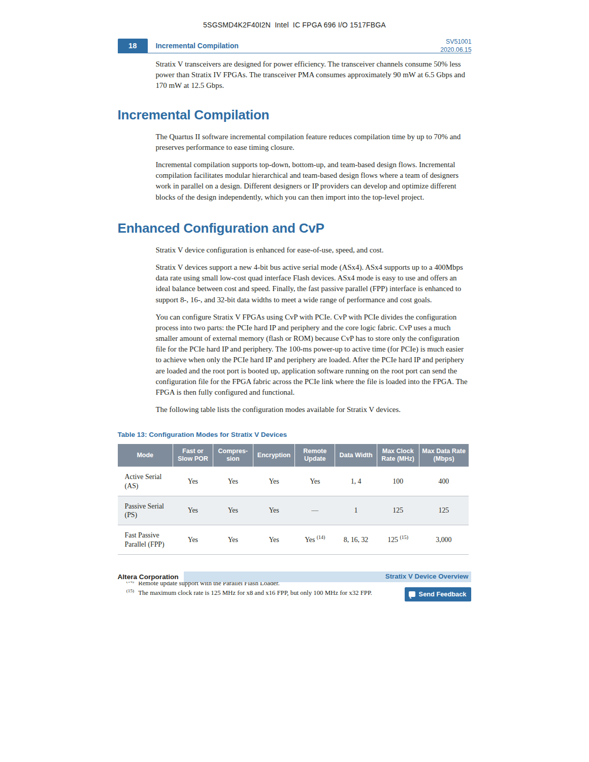5SGSMD4K2F40I2N Intel IC FPGA 696 I/O 1517FBGA
18
Incremental Compilation
SV51001
2020.06.15
Stratix V transceivers are designed for power efficiency. The transceiver channels consume 50% less power than Stratix IV FPGAs. The transceiver PMA consumes approximately 90 mW at 6.5 Gbps and 170 mW at 12.5 Gbps.
Incremental Compilation
The Quartus II software incremental compilation feature reduces compilation time by up to 70% and preserves performance to ease timing closure.
Incremental compilation supports top-down, bottom-up, and team-based design flows. Incremental compilation facilitates modular hierarchical and team-based design flows where a team of designers work in parallel on a design. Different designers or IP providers can develop and optimize different blocks of the design independently, which you can then import into the top-level project.
Enhanced Configuration and CvP
Stratix V device configuration is enhanced for ease-of-use, speed, and cost.
Stratix V devices support a new 4-bit bus active serial mode (ASx4). ASx4 supports up to a 400Mbps data rate using small low-cost quad interface Flash devices. ASx4 mode is easy to use and offers an ideal balance between cost and speed. Finally, the fast passive parallel (FPP) interface is enhanced to support 8-, 16-, and 32-bit data widths to meet a wide range of performance and cost goals.
You can configure Stratix V FPGAs using CvP with PCIe. CvP with PCIe divides the configuration process into two parts: the PCIe hard IP and periphery and the core logic fabric. CvP uses a much smaller amount of external memory (flash or ROM) because CvP has to store only the configuration file for the PCIe hard IP and periphery. The 100-ms power-up to active time (for PCIe) is much easier to achieve when only the PCIe hard IP and periphery are loaded. After the PCIe hard IP and periphery are loaded and the root port is booted up, application software running on the root port can send the configuration file for the FPGA fabric across the PCIe link where the file is loaded into the FPGA. The FPGA is then fully configured and functional.
The following table lists the configuration modes available for Stratix V devices.
Table 13: Configuration Modes for Stratix V Devices
| Mode | Fast or Slow POR | Compres- sion | Encryption | Remote Update | Data Width | Max Clock Rate (MHz) | Max Data Rate (Mbps) |
| --- | --- | --- | --- | --- | --- | --- | --- |
| Active Serial (AS) | Yes | Yes | Yes | Yes | 1, 4 | 100 | 400 |
| Passive Serial (PS) | Yes | Yes | Yes | — | 1 | 125 | 125 |
| Fast Passive Parallel (FPP) | Yes | Yes | Yes | Yes (14) | 8, 16, 32 | 125 (15) | 3,000 |
(14) Remote update support with the Parallel Flash Loader.
(15) The maximum clock rate is 125 MHz for x8 and x16 FPP, but only 100 MHz for x32 FPP.
Altera Corporation
Stratix V Device Overview
Send Feedback